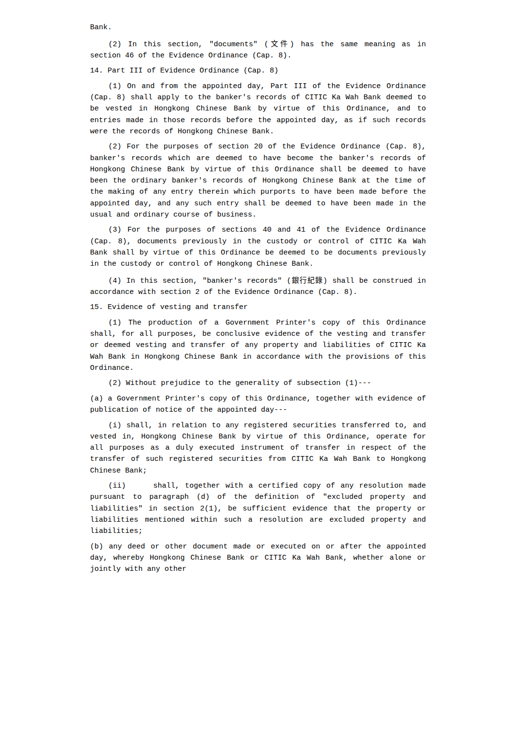Bank.
(2) In this section, "documents" (文件) has the same meaning as in section 46 of the Evidence Ordinance (Cap. 8).
14. Part III of Evidence Ordinance (Cap. 8)
(1) On and from the appointed day, Part III of the Evidence Ordinance (Cap. 8) shall apply to the banker's records of CITIC Ka Wah Bank deemed to be vested in Hongkong Chinese Bank by virtue of this Ordinance, and to entries made in those records before the appointed day, as if such records were the records of Hongkong Chinese Bank.
(2) For the purposes of section 20 of the Evidence Ordinance (Cap. 8), banker's records which are deemed to have become the banker's records of Hongkong Chinese Bank by virtue of this Ordinance shall be deemed to have been the ordinary banker's records of Hongkong Chinese Bank at the time of the making of any entry therein which purports to have been made before the appointed day, and any such entry shall be deemed to have been made in the usual and ordinary course of business.
(3) For the purposes of sections 40 and 41 of the Evidence Ordinance (Cap. 8), documents previously in the custody or control of CITIC Ka Wah Bank shall by virtue of this Ordinance be deemed to be documents previously in the custody or control of Hongkong Chinese Bank.
(4) In this section, "banker's records" (銀行紀錄) shall be construed in accordance with section 2 of the Evidence Ordinance (Cap. 8).
15. Evidence of vesting and transfer
(1) The production of a Government Printer's copy of this Ordinance shall, for all purposes, be conclusive evidence of the vesting and transfer or deemed vesting and transfer of any property and liabilities of CITIC Ka Wah Bank in Hongkong Chinese Bank in accordance with the provisions of this Ordinance.
(2) Without prejudice to the generality of subsection (1)---
(a) a Government Printer's copy of this Ordinance, together with evidence of publication of notice of the appointed day---
(i) shall, in relation to any registered securities transferred to, and vested in, Hongkong Chinese Bank by virtue of this Ordinance, operate for all purposes as a duly executed instrument of transfer in respect of the transfer of such registered securities from CITIC Ka Wah Bank to Hongkong Chinese Bank;
(ii) shall, together with a certified copy of any resolution made pursuant to paragraph (d) of the definition of "excluded property and liabilities" in section 2(1), be sufficient evidence that the property or liabilities mentioned within such a resolution are excluded property and liabilities;
(b) any deed or other document made or executed on or after the appointed day, whereby Hongkong Chinese Bank or CITIC Ka Wah Bank, whether alone or jointly with any other